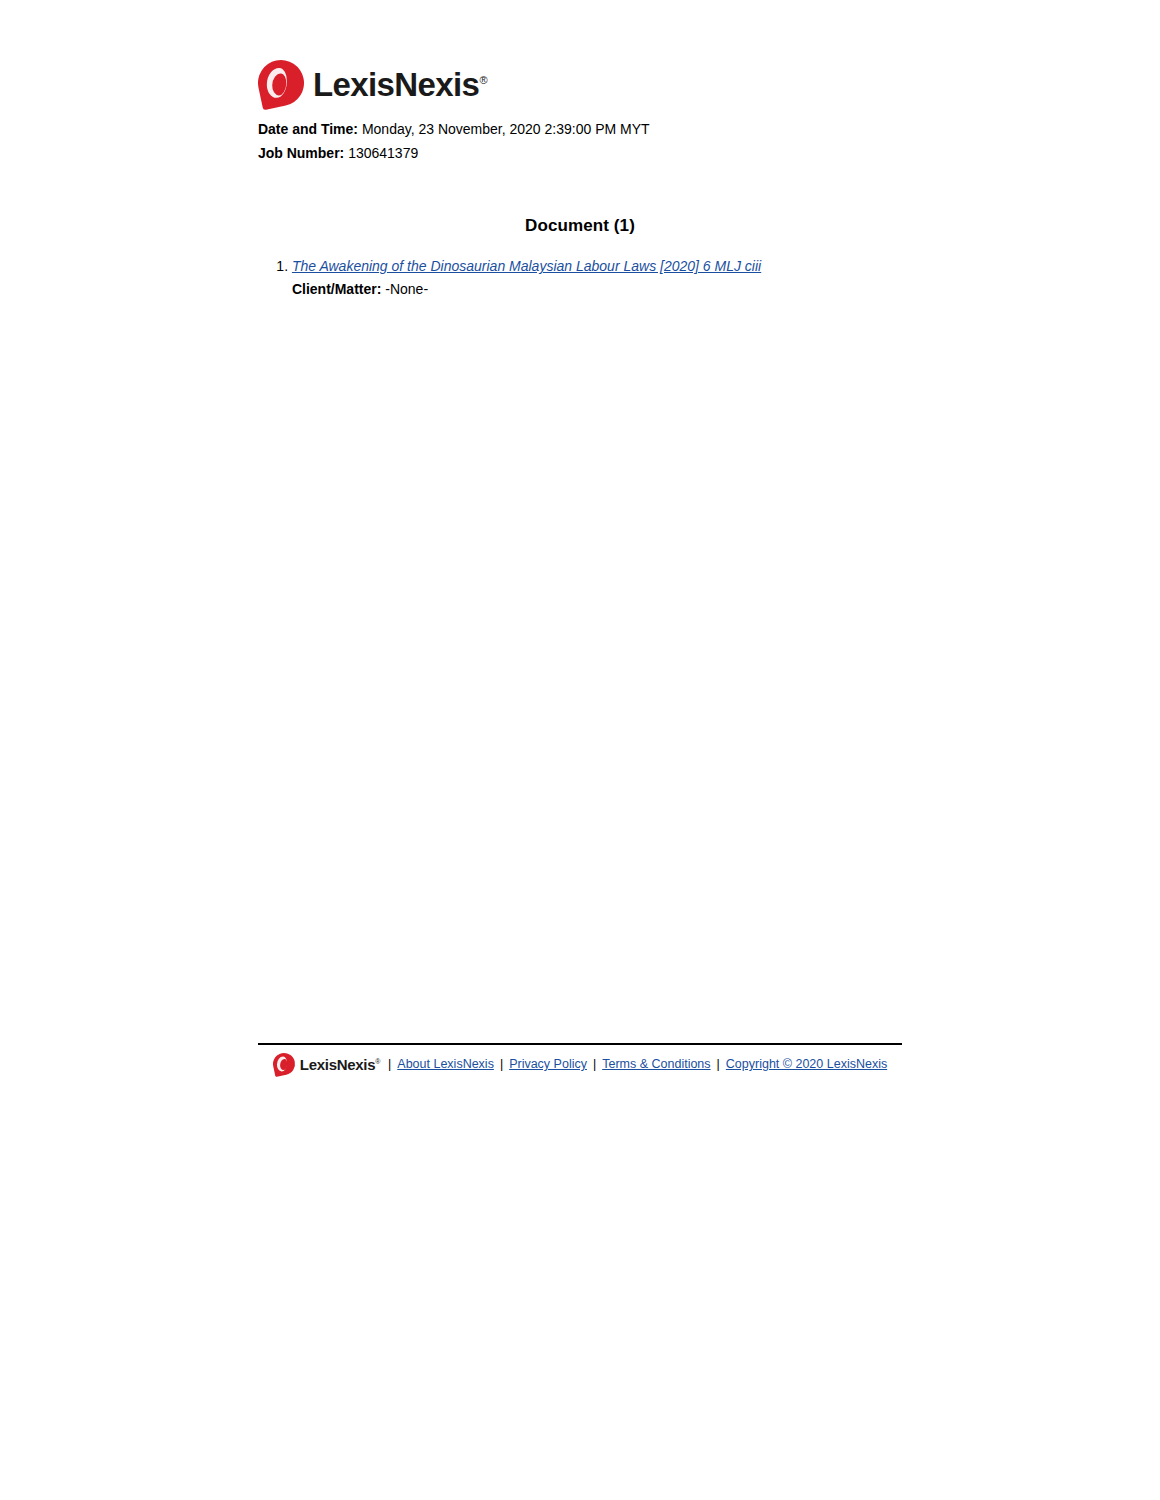LexisNexis®
Date and Time: Monday, 23 November, 2020 2:39:00 PM MYT
Job Number: 130641379
Document (1)
The Awakening of the Dinosaurian Malaysian Labour Laws [2020] 6 MLJ ciii
Client/Matter: -None-
LexisNexis® | About LexisNexis | Privacy Policy | Terms & Conditions | Copyright © 2020 LexisNexis